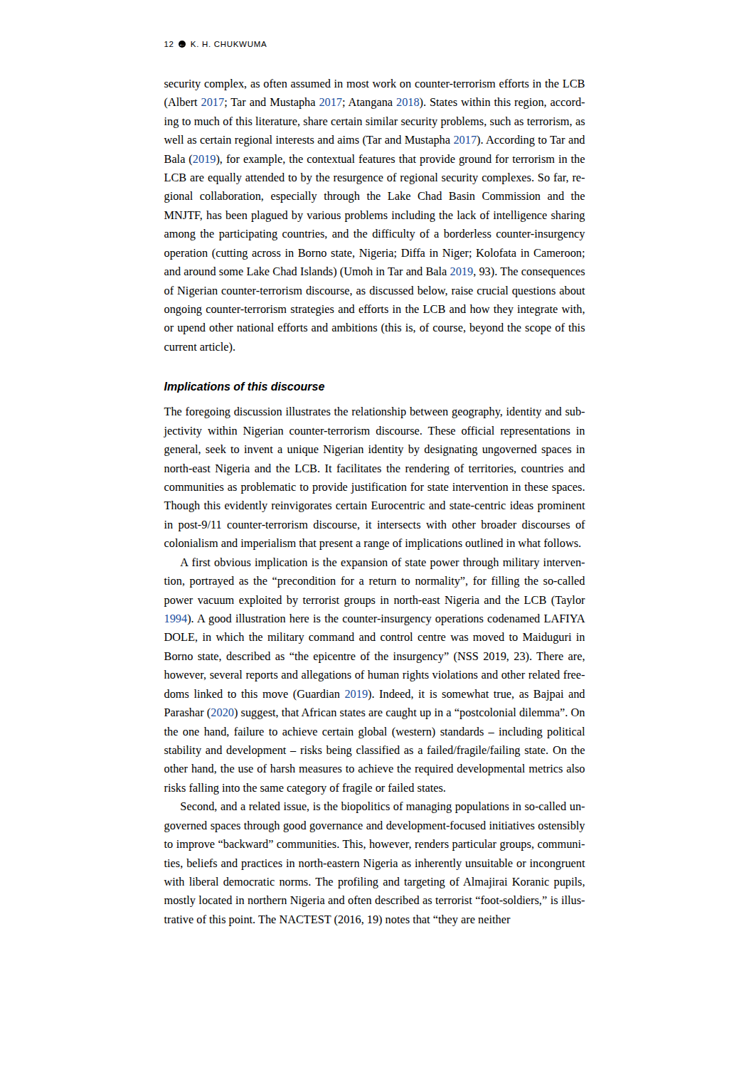12 ← K. H. CHUKWUMA
security complex, as often assumed in most work on counter-terrorism efforts in the LCB (Albert 2017; Tar and Mustapha 2017; Atangana 2018). States within this region, according to much of this literature, share certain similar security problems, such as terrorism, as well as certain regional interests and aims (Tar and Mustapha 2017). According to Tar and Bala (2019), for example, the contextual features that provide ground for terrorism in the LCB are equally attended to by the resurgence of regional security complexes. So far, regional collaboration, especially through the Lake Chad Basin Commission and the MNJTF, has been plagued by various problems including the lack of intelligence sharing among the participating countries, and the difficulty of a borderless counter-insurgency operation (cutting across in Borno state, Nigeria; Diffa in Niger; Kolofata in Cameroon; and around some Lake Chad Islands) (Umoh in Tar and Bala 2019, 93). The consequences of Nigerian counter-terrorism discourse, as discussed below, raise crucial questions about ongoing counter-terrorism strategies and efforts in the LCB and how they integrate with, or upend other national efforts and ambitions (this is, of course, beyond the scope of this current article).
Implications of this discourse
The foregoing discussion illustrates the relationship between geography, identity and subjectivity within Nigerian counter-terrorism discourse. These official representations in general, seek to invent a unique Nigerian identity by designating ungoverned spaces in north-east Nigeria and the LCB. It facilitates the rendering of territories, countries and communities as problematic to provide justification for state intervention in these spaces. Though this evidently reinvigorates certain Eurocentric and state-centric ideas prominent in post-9/11 counter-terrorism discourse, it intersects with other broader discourses of colonialism and imperialism that present a range of implications outlined in what follows.
A first obvious implication is the expansion of state power through military intervention, portrayed as the “precondition for a return to normality”, for filling the so-called power vacuum exploited by terrorist groups in north-east Nigeria and the LCB (Taylor 1994). A good illustration here is the counter-insurgency operations codenamed LAFIYA DOLE, in which the military command and control centre was moved to Maiduguri in Borno state, described as “the epicentre of the insurgency” (NSS 2019, 23). There are, however, several reports and allegations of human rights violations and other related freedoms linked to this move (Guardian 2019). Indeed, it is somewhat true, as Bajpai and Parashar (2020) suggest, that African states are caught up in a “postcolonial dilemma”. On the one hand, failure to achieve certain global (western) standards – including political stability and development – risks being classified as a failed/fragile/failing state. On the other hand, the use of harsh measures to achieve the required developmental metrics also risks falling into the same category of fragile or failed states.
Second, and a related issue, is the biopolitics of managing populations in so-called ungoverned spaces through good governance and development-focused initiatives ostensibly to improve “backward” communities. This, however, renders particular groups, communities, beliefs and practices in north-eastern Nigeria as inherently unsuitable or incongruent with liberal democratic norms. The profiling and targeting of Almajirai Koranic pupils, mostly located in northern Nigeria and often described as terrorist “foot-soldiers,” is illustrative of this point. The NACTEST (2016, 19) notes that “they are neither